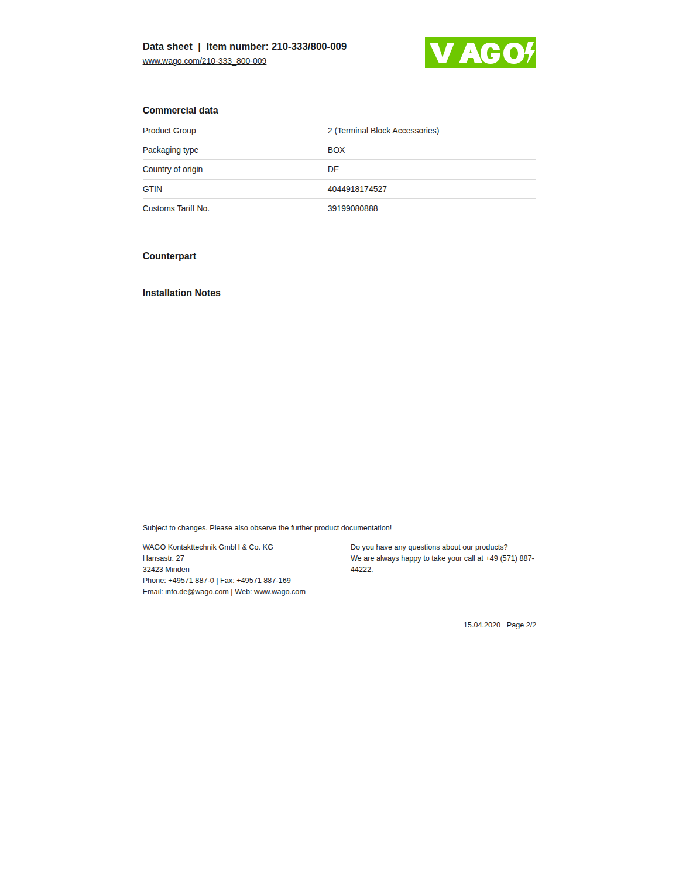Data sheet | Item number: 210-333/800-009
www.wago.com/210-333_800-009
Commercial data
| Product Group | 2 (Terminal Block Accessories) |
| Packaging type | BOX |
| Country of origin | DE |
| GTIN | 4044918174527 |
| Customs Tariff No. | 39199080888 |
Counterpart
Installation Notes
Subject to changes. Please also observe the further product documentation!
WAGO Kontakttechnik GmbH & Co. KG
Hansastr. 27
32423 Minden
Phone: +49571 887-0 | Fax: +49571 887-169
Email: info.de@wago.com | Web: www.wago.com
Do you have any questions about our products?
We are always happy to take your call at +49 (571) 887-44222.
15.04.2020 Page 2/2